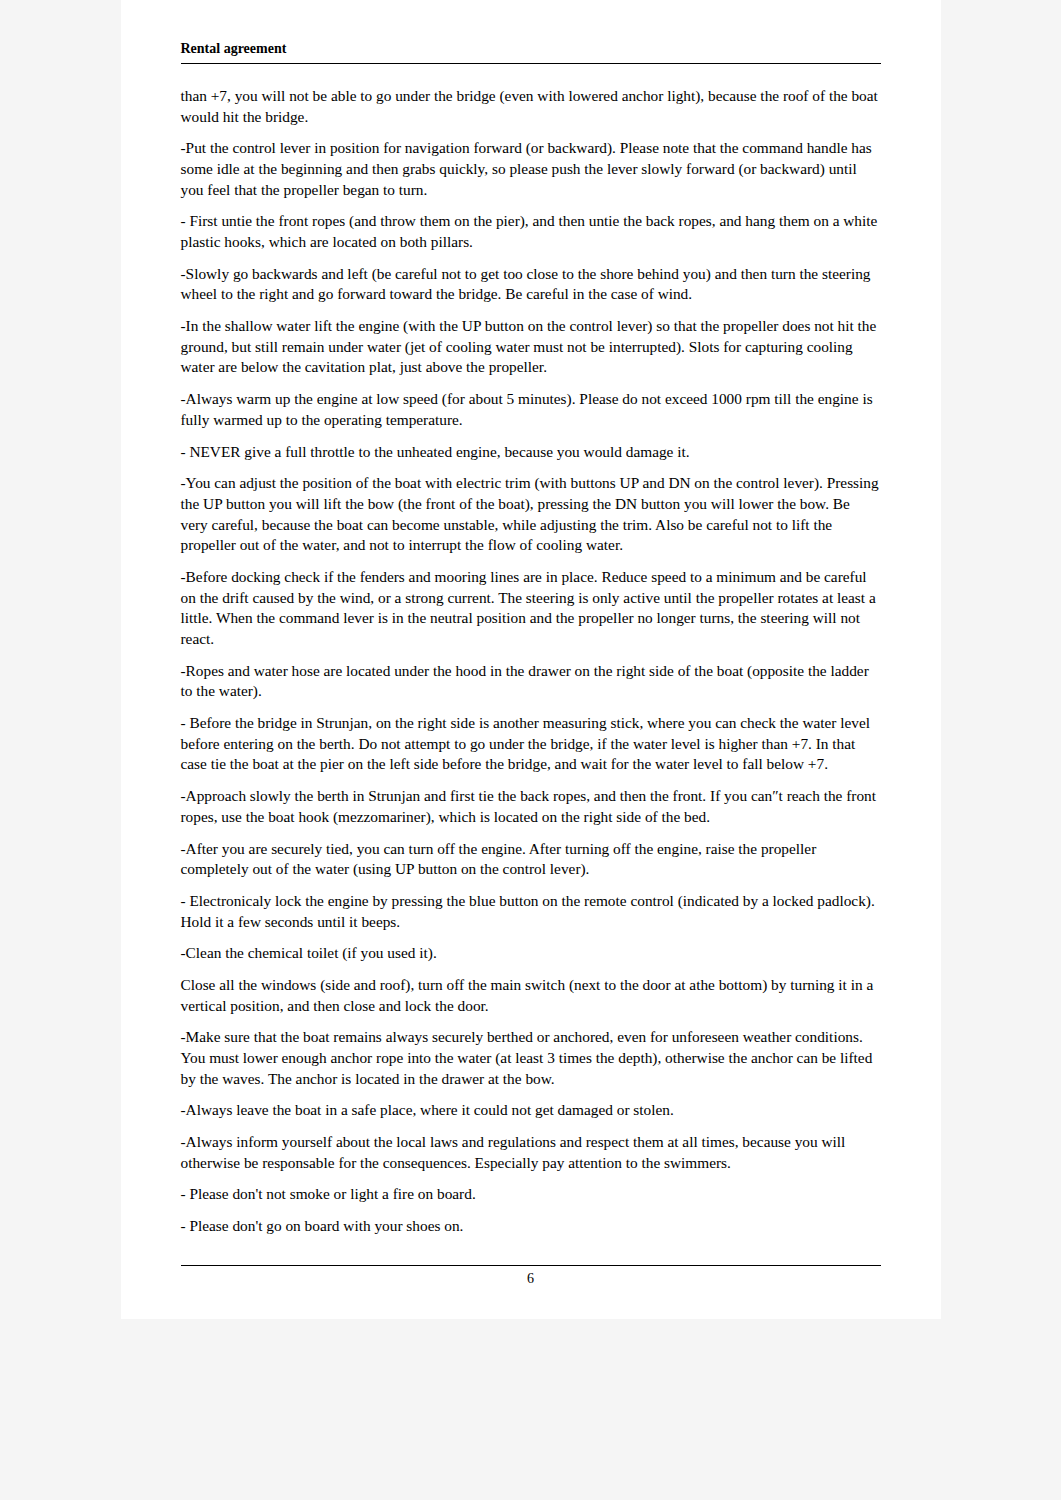Rental agreement
than +7, you will not be able to go under the bridge (even with lowered anchor light), because the roof of the boat would hit the bridge.
-Put the control lever in position for navigation forward (or backward). Please note that the command handle has some idle at the beginning and then grabs quickly, so please push the lever slowly forward (or backward) until you feel that the propeller began to turn.
- First untie the front ropes (and throw them on the pier), and then untie the back ropes, and hang them on a white plastic hooks, which are located on both pillars.
-Slowly go backwards and left (be careful not to get too close to the shore behind you) and then turn the steering wheel to the right and go forward toward the bridge. Be careful in the case of wind.
-In the shallow water lift the engine (with the UP button on the control lever) so that the propeller does not hit the ground, but still remain under water (jet of cooling water must not be interrupted). Slots for capturing cooling water are below the cavitation plat, just above the propeller.
-Always warm up the engine at low speed (for about 5 minutes). Please do not exceed 1000 rpm till the engine is fully warmed up to the operating temperature.
- NEVER give a full throttle to the unheated engine, because you would damage it.
-You can adjust the position of the boat with electric trim (with buttons UP and DN on the control lever). Pressing the UP button you will lift the bow (the front of the boat), pressing the DN button you will lower the bow. Be very careful, because the boat can become unstable, while adjusting the trim. Also be careful not to lift the propeller out of the water, and not to interrupt the flow of cooling water.
-Before docking check if the fenders and mooring lines are in place. Reduce speed to a minimum and be careful on the drift caused by the wind, or a strong current. The steering is only active until the propeller rotates at least a little. When the command lever is in the neutral position and the propeller no longer turns, the steering will not react.
-Ropes and water hose are located under the hood in the drawer on the right side of the boat (opposite the ladder to the water).
- Before the bridge in Strunjan, on the right side is another measuring stick, where you can check the water level before entering on the berth. Do not attempt to go under the bridge, if the water level is higher than +7. In that case tie the boat at the pier on the left side before the bridge, and wait for the water level to fall below +7.
-Approach slowly the berth in Strunjan and first tie the back ropes, and then the front. If you can″t reach the front ropes, use the boat hook (mezzomariner), which is located on the right side of the bed.
-After you are securely tied, you can turn off the engine. After turning off the engine, raise the propeller completely out of the water (using UP button on the control lever).
- Electronicaly lock the engine by pressing the blue button on the remote control (indicated by a locked padlock). Hold it a few seconds until it beeps.
-Clean the chemical toilet (if you used it).
Close all the windows (side and roof), turn off the main switch (next to the door at athe bottom) by turning it in a vertical position, and then close and lock the door.
-Make sure that the boat remains always securely berthed or anchored, even for unforeseen weather conditions. You must lower enough anchor rope into the water (at least 3 times the depth), otherwise the anchor can be lifted by the waves. The anchor is located in the drawer at the bow.
-Always leave the boat in a safe place, where it could not get damaged or stolen.
-Always inform yourself about the local laws and regulations and respect them at all times, because you will otherwise be responsable for the consequences. Especially pay attention to the swimmers.
- Please don't not smoke or light a fire on board.
- Please don't go on board with your shoes on.
6